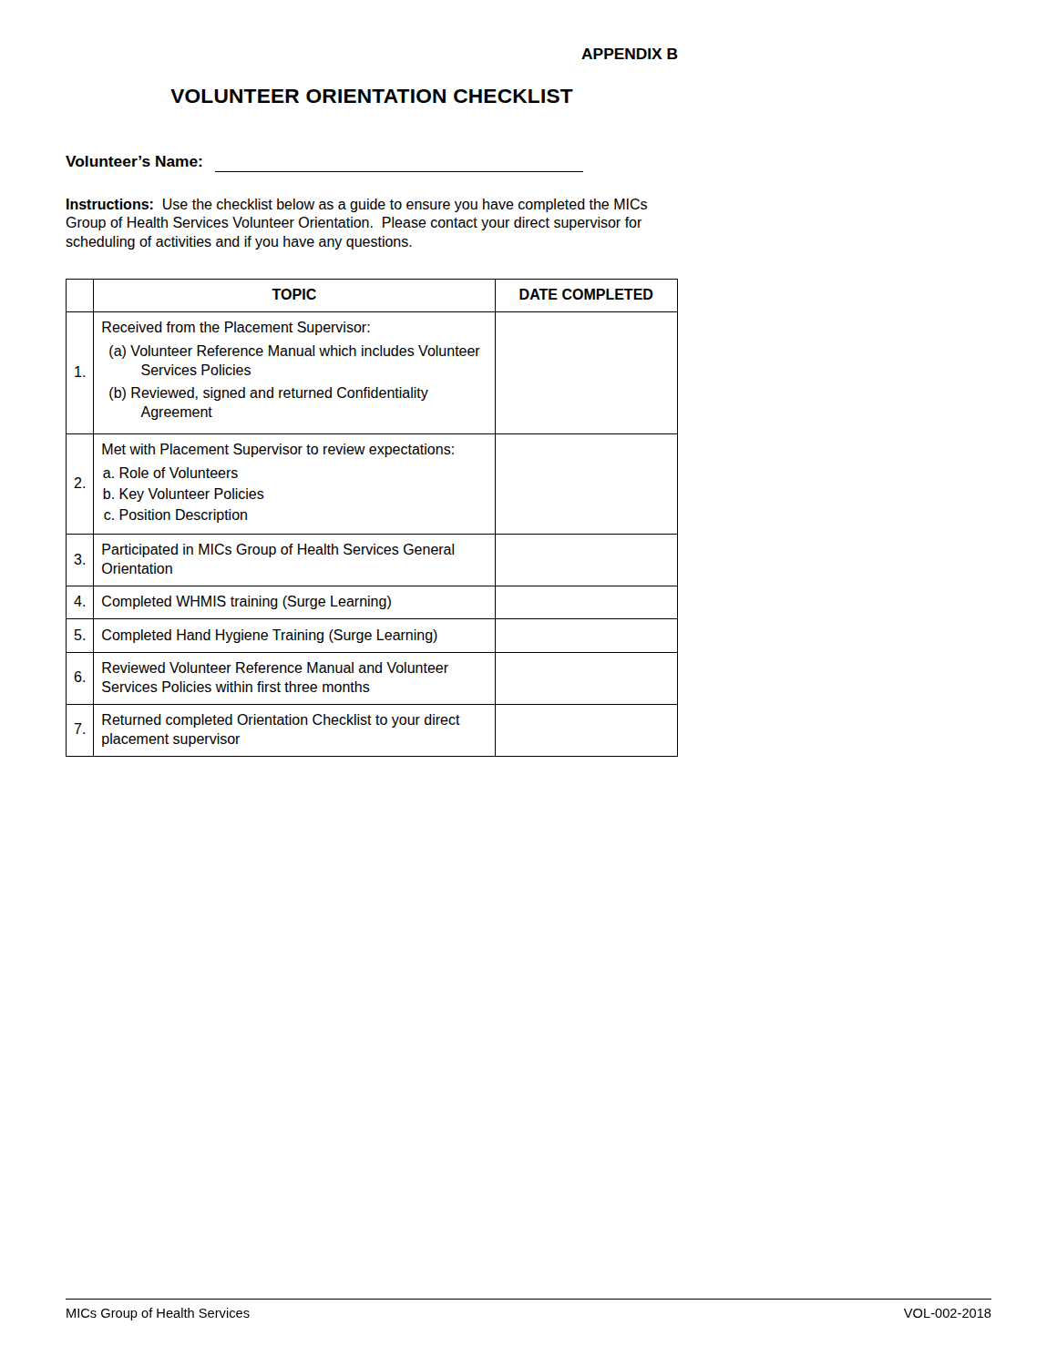APPENDIX B
VOLUNTEER ORIENTATION CHECKLIST
Volunteer’s Name:
Instructions: Use the checklist below as a guide to ensure you have completed the MICs Group of Health Services Volunteer Orientation. Please contact your direct supervisor for scheduling of activities and if you have any questions.
| | TOPIC | DATE COMPLETED |
| --- | --- | --- |
| 1. | Received from the Placement Supervisor: (a) Volunteer Reference Manual which includes Volunteer Services Policies (b) Reviewed, signed and returned Confidentiality Agreement | |
| 2. | Met with Placement Supervisor to review expectations: Role of Volunteers Key Volunteer Policies Position Description | |
| 3. | Participated in MICs Group of Health Services General Orientation | |
| 4. | Completed WHMIS training (Surge Learning) | |
| 5. | Completed Hand Hygiene Training (Surge Learning) | |
| 6. | Reviewed Volunteer Reference Manual and Volunteer Services Policies within first three months | |
| 7. | Returned completed Orientation Checklist to your direct placement supervisor | |
MICs Group of Health Services VOL-002-2018